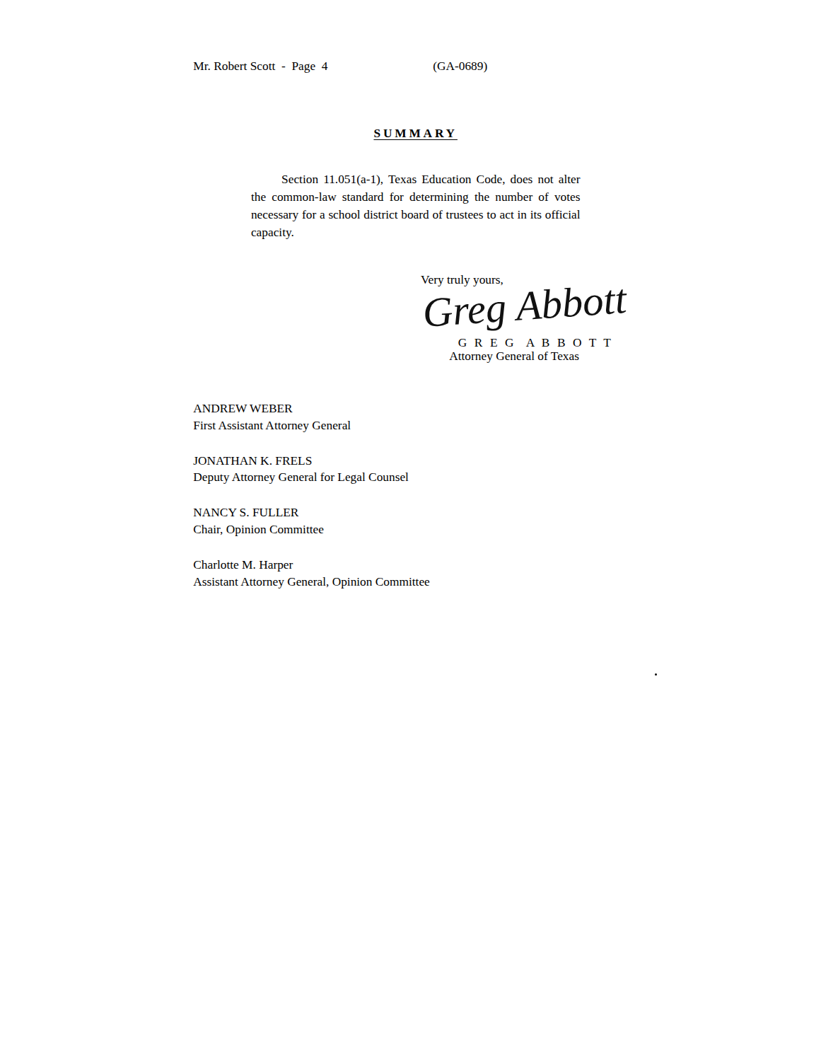Mr. Robert Scott - Page 4 (GA-0689)
SUMMARY
Section 11.051(a-1), Texas Education Code, does not alter the common-law standard for determining the number of votes necessary for a school district board of trustees to act in its official capacity.
Very truly yours,
Greg Abbott G R E G A B B O T T Attorney General of Texas
ANDREW WEBER
First Assistant Attorney General
JONATHAN K. FRELS
Deputy Attorney General for Legal Counsel
NANCY S. FULLER
Chair, Opinion Committee
Charlotte M. Harper
Assistant Attorney General, Opinion Committee